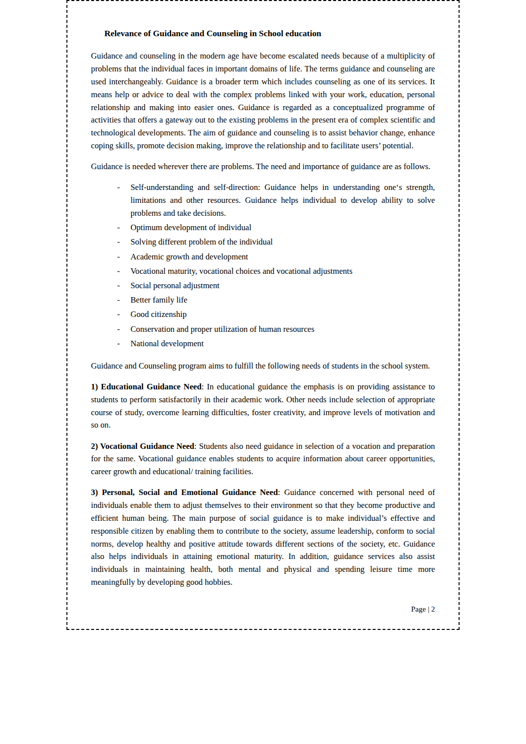Relevance of Guidance and Counseling in School education
Guidance and counseling in the modern age have become escalated needs because of a multiplicity of problems that the individual faces in important domains of life. The terms guidance and counseling are used interchangeably. Guidance is a broader term which includes counseling as one of its services. It means help or advice to deal with the complex problems linked with your work, education, personal relationship and making into easier ones. Guidance is regarded as a conceptualized programme of activities that offers a gateway out to the existing problems in the present era of complex scientific and technological developments. The aim of guidance and counseling is to assist behavior change, enhance coping skills, promote decision making, improve the relationship and to facilitate users’ potential.
Guidance is needed wherever there are problems. The need and importance of guidance are as follows.
Self-understanding and self-direction: Guidance helps in understanding one‘s strength, limitations and other resources. Guidance helps individual to develop ability to solve problems and take decisions.
Optimum development of individual
Solving different problem of the individual
Academic growth and development
Vocational maturity, vocational choices and vocational adjustments
Social personal adjustment
Better family life
Good citizenship
Conservation and proper utilization of human resources
National development
Guidance and Counseling program aims to fulfill the following needs of students in the school system.
1) Educational Guidance Need: In educational guidance the emphasis is on providing assistance to students to perform satisfactorily in their academic work. Other needs include selection of appropriate course of study, overcome learning difficulties, foster creativity, and improve levels of motivation and so on.
2) Vocational Guidance Need: Students also need guidance in selection of a vocation and preparation for the same. Vocational guidance enables students to acquire information about career opportunities, career growth and educational/ training facilities.
3) Personal, Social and Emotional Guidance Need: Guidance concerned with personal need of individuals enable them to adjust themselves to their environment so that they become productive and efficient human being. The main purpose of social guidance is to make individual’s effective and responsible citizen by enabling them to contribute to the society, assume leadership, conform to social norms, develop healthy and positive attitude towards different sections of the society, etc. Guidance also helps individuals in attaining emotional maturity. In addition, guidance services also assist individuals in maintaining health, both mental and physical and spending leisure time more meaningfully by developing good hobbies.
Page | 2